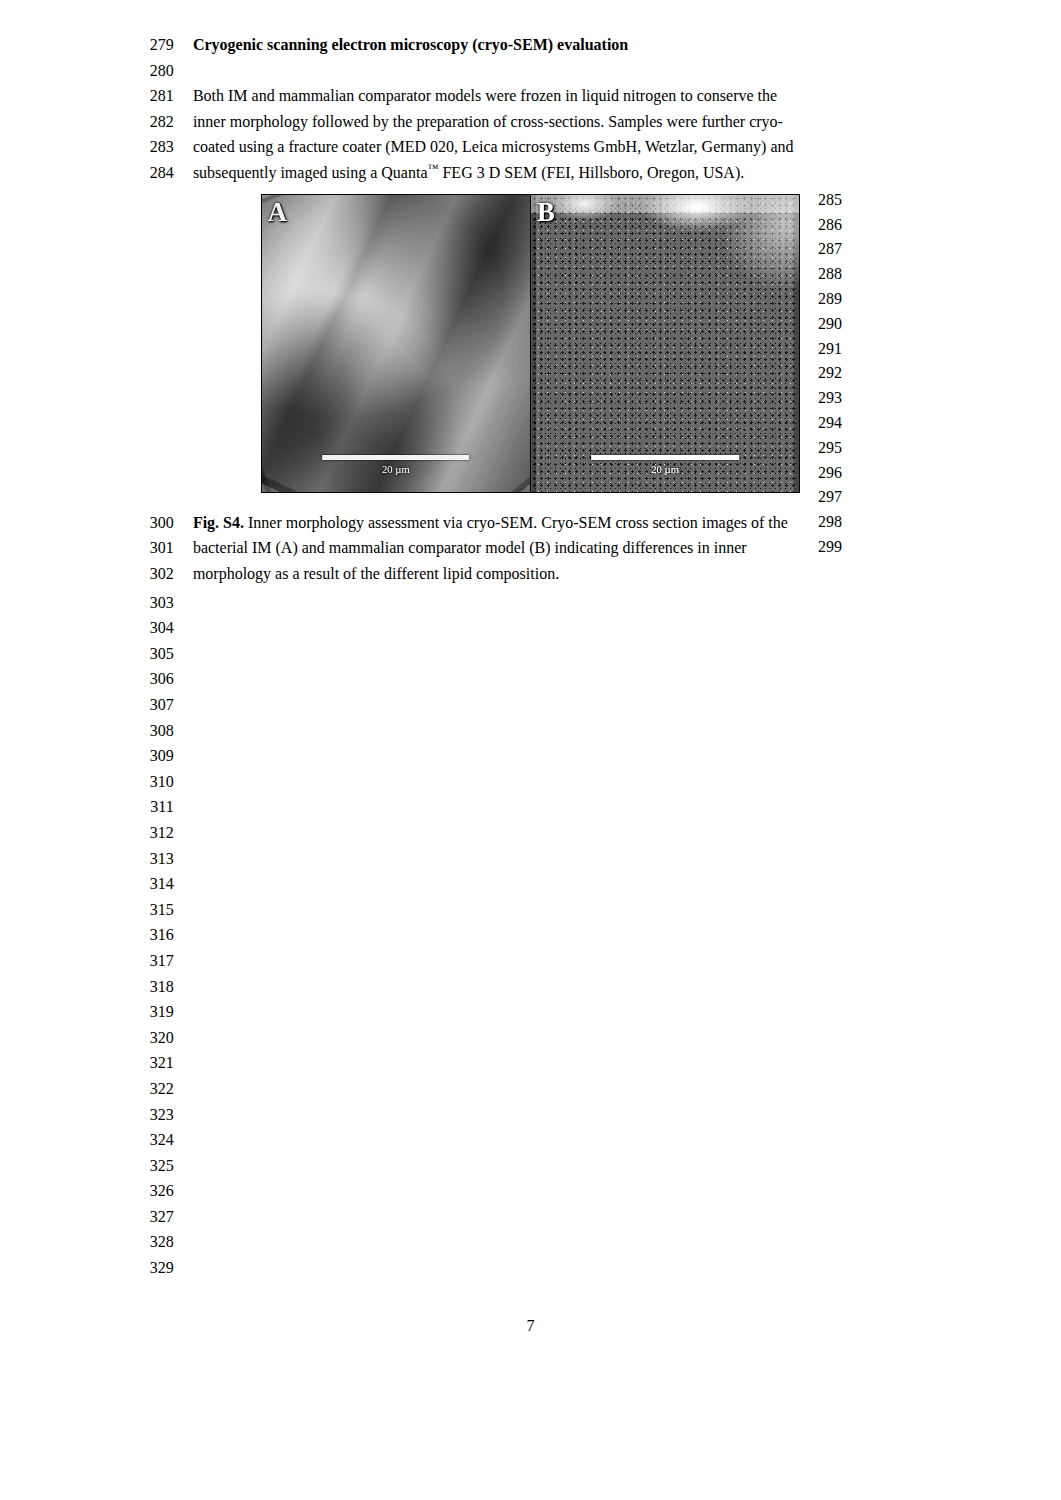279
Cryogenic scanning electron microscopy (cryo-SEM) evaluation
280
281
Both IM and mammalian comparator models were frozen in liquid nitrogen to conserve the
282
inner morphology followed by the preparation of cross-sections. Samples were further cryo-
283
coated using a fracture coater (MED 020, Leica microsystems GmbH, Wetzlar, Germany) and
284
subsequently imaged using a Quanta™ FEG 3 D SEM (FEI, Hillsboro, Oregon, USA).
A
20 µm
B
20 µm
285 286 287 288 289 290 291 292 293 294 295 296 297 298 299
300
Fig. S4. Inner morphology assessment via cryo-SEM. Cryo-SEM cross section images of the
301
bacterial IM (A) and mammalian comparator model (B) indicating differences in inner
302
morphology as a result of the different lipid composition.
303
304
305
306
307
308
309
310
311
312
313
314
315
316
317
318
319
320
321
322
323
324
325
326
327
328
329
7